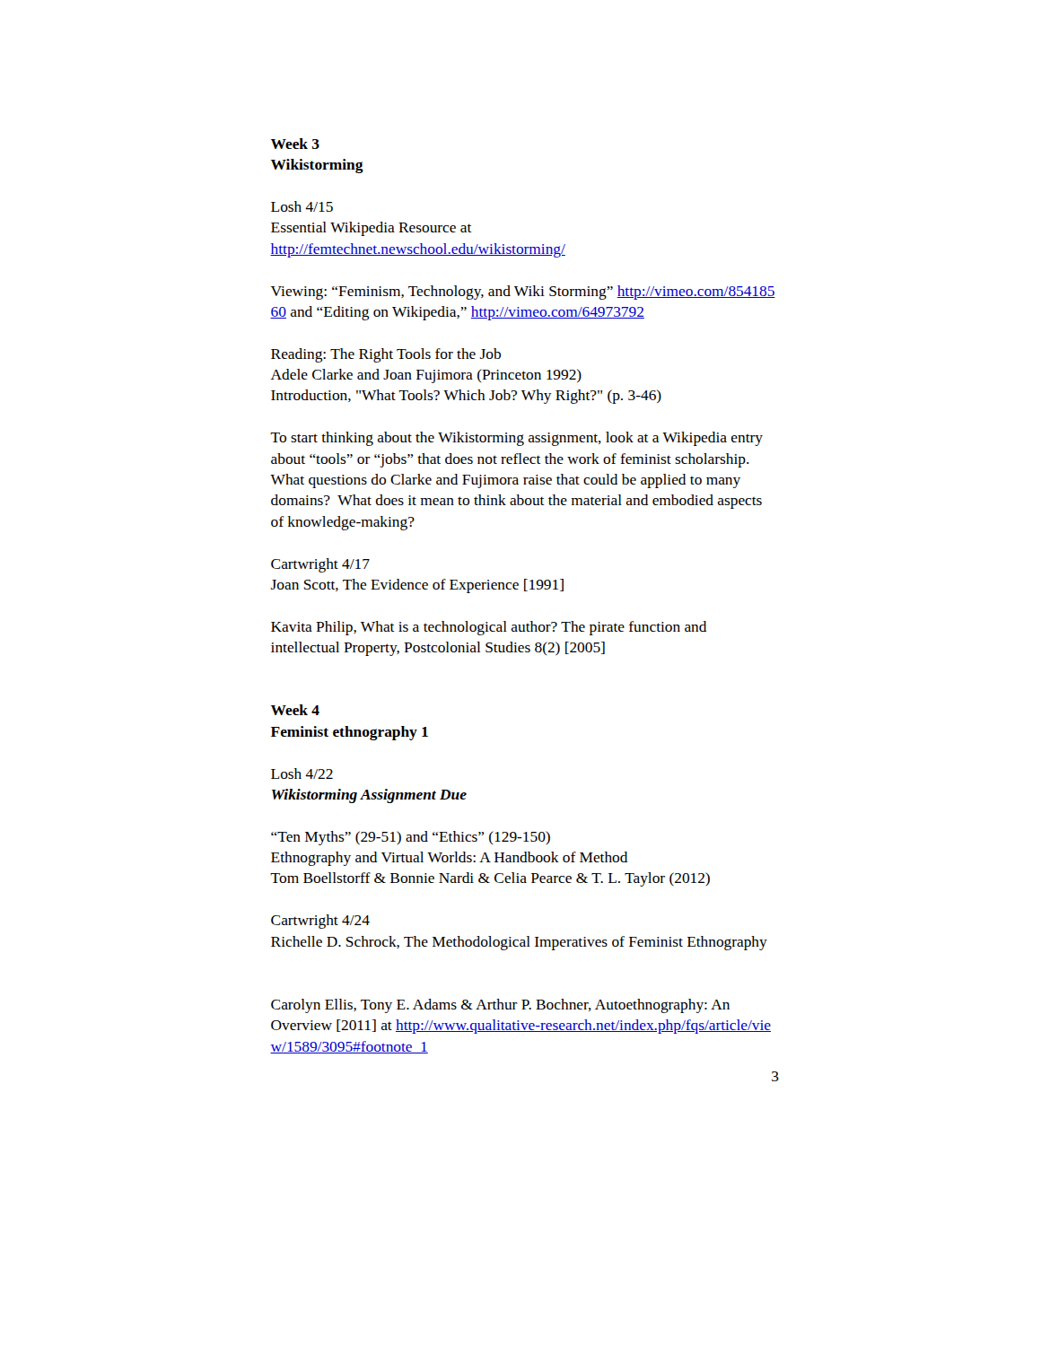Week 3
Wikistorming
Losh 4/15
Essential Wikipedia Resource at
http://femtechnet.newschool.edu/wikistorming/
Viewing: “Feminism, Technology, and Wiki Storming” http://vimeo.com/85418560 and “Editing on Wikipedia,” http://vimeo.com/64973792
Reading: The Right Tools for the Job
Adele Clarke and Joan Fujimora (Princeton 1992)
Introduction, "What Tools? Which Job? Why Right?" (p. 3-46)
To start thinking about the Wikistorming assignment, look at a Wikipedia entry about “tools” or “jobs” that does not reflect the work of feminist scholarship. What questions do Clarke and Fujimora raise that could be applied to many domains? What does it mean to think about the material and embodied aspects of knowledge-making?
Cartwright 4/17
Joan Scott, The Evidence of Experience [1991]
Kavita Philip, What is a technological author? The pirate function and intellectual Property, Postcolonial Studies 8(2) [2005]
Week 4
Feminist ethnography 1
Losh 4/22
Wikistorming Assignment Due
“Ten Myths” (29-51) and “Ethics” (129-150)
Ethnography and Virtual Worlds: A Handbook of Method
Tom Boellstorff & Bonnie Nardi & Celia Pearce & T. L. Taylor (2012)
Cartwright 4/24
Richelle D. Schrock, The Methodological Imperatives of Feminist Ethnography
Carolyn Ellis, Tony E. Adams & Arthur P. Bochner, Autoethnography: An Overview [2011] at http://www.qualitative-research.net/index.php/fqs/article/view/1589/3095#footnote_1
3